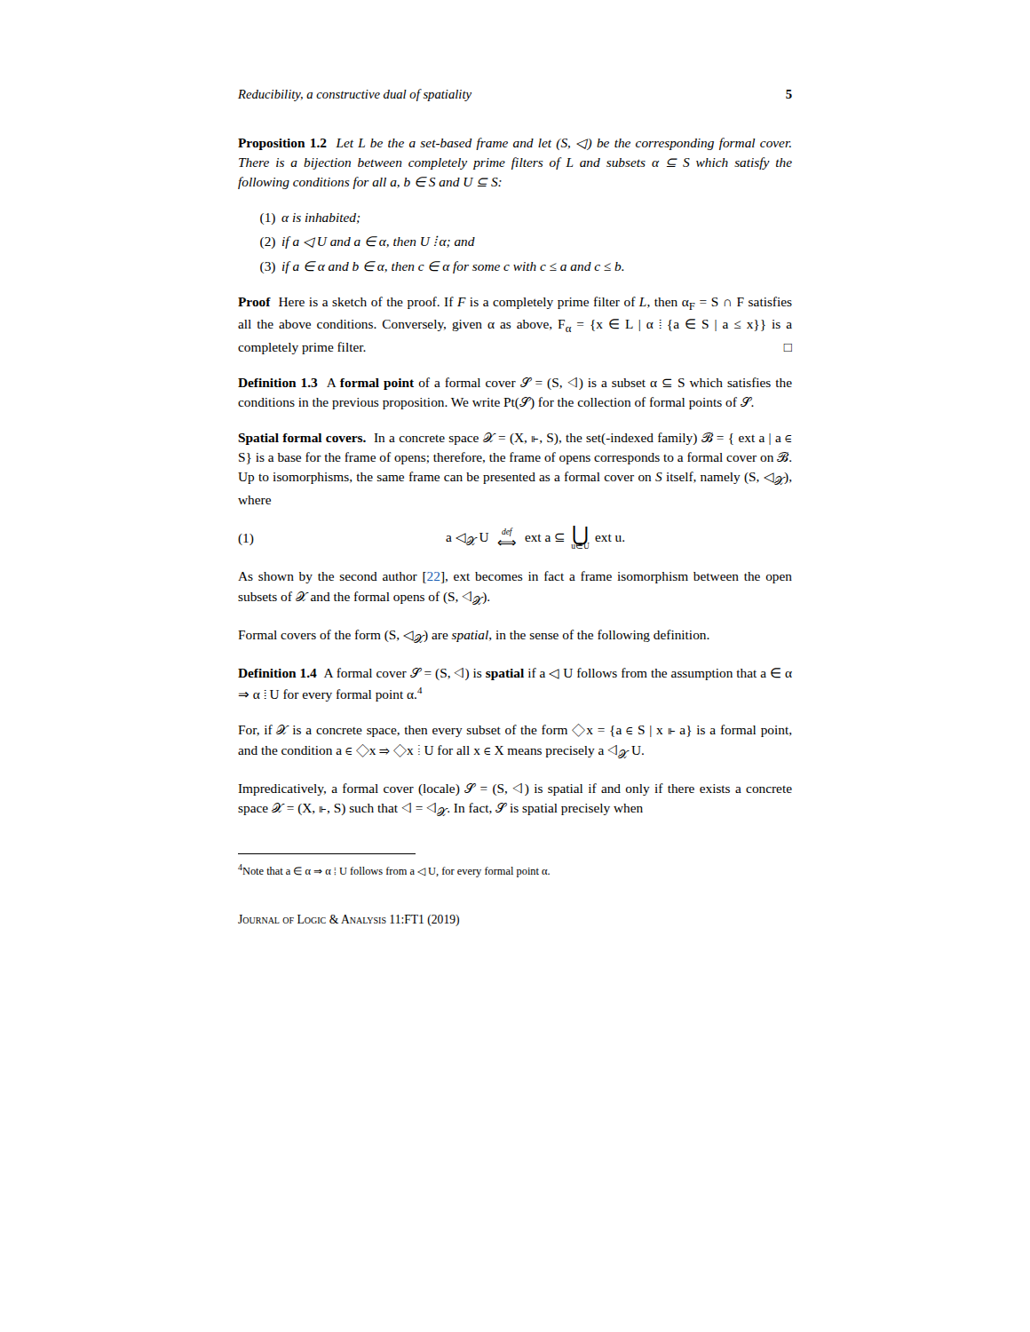Reducibility, a constructive dual of spatiality 5
Proposition 1.2 Let L be the a set-based frame and let (S, ◁) be the corresponding formal cover. There is a bijection between completely prime filters of L and subsets α ⊆ S which satisfy the following conditions for all a, b ∈ S and U ⊆ S:
α is inhabited;
if a ◁ U and a ∈ α, then U ⦙ α; and
if a ∈ α and b ∈ α, then c ∈ α for some c with c ≤ a and c ≤ b.
Proof Here is a sketch of the proof. If F is a completely prime filter of L, then αF = S ∩ F satisfies all the above conditions. Conversely, given α as above, Fα = {x ∈ L | α ⦙ {a ∈ S | a ≤ x}} is a completely prime filter.□
Definition 1.3 A formal point of a formal cover 𝒮 = (S, ◁) is a subset α ⊆ S which satisfies the conditions in the previous proposition. We write Pt(𝒮) for the collection of formal points of 𝒮.
Spatial formal covers. In a concrete space 𝒳 = (X, ⊩, S), the set(-indexed family) ℬ = { ext a | a ∈ S} is a base for the frame of opens; therefore, the frame of opens corresponds to a formal cover on ℬ. Up to isomorphisms, the same frame can be presented as a formal cover on S itself, namely (S, ◁𝒳), where
(1) a ◁𝒳 U def⟺ ext a ⊆ ⋃u∈U ext u.
As shown by the second author [22], ext becomes in fact a frame isomorphism between the open subsets of 𝒳 and the formal opens of (S, ◁𝒳).
Formal covers of the form (S, ◁𝒳) are spatial, in the sense of the following definition.
Definition 1.4 A formal cover 𝒮 = (S, ◁) is spatial if a ◁ U follows from the assumption that a ∈ α ⇒ α ⦙ U for every formal point α.4
For, if 𝒳 is a concrete space, then every subset of the form ◇x = {a ∈ S | x ⊩ a} is a formal point, and the condition a ∈ ◇x ⇒ ◇x ⦙ U for all x ∈ X means precisely a ◁𝒳 U.
Impredicatively, a formal cover (locale) 𝒮 = (S, ◁) is spatial if and only if there exists a concrete space 𝒳 = (X, ⊩, S) such that ◁ = ◁𝒳. In fact, 𝒮 is spatial precisely when
4Note that a ∈ α ⇒ α ⦙ U follows from a ◁ U, for every formal point α.
Journal of Logic & Analysis 11:FT1 (2019)